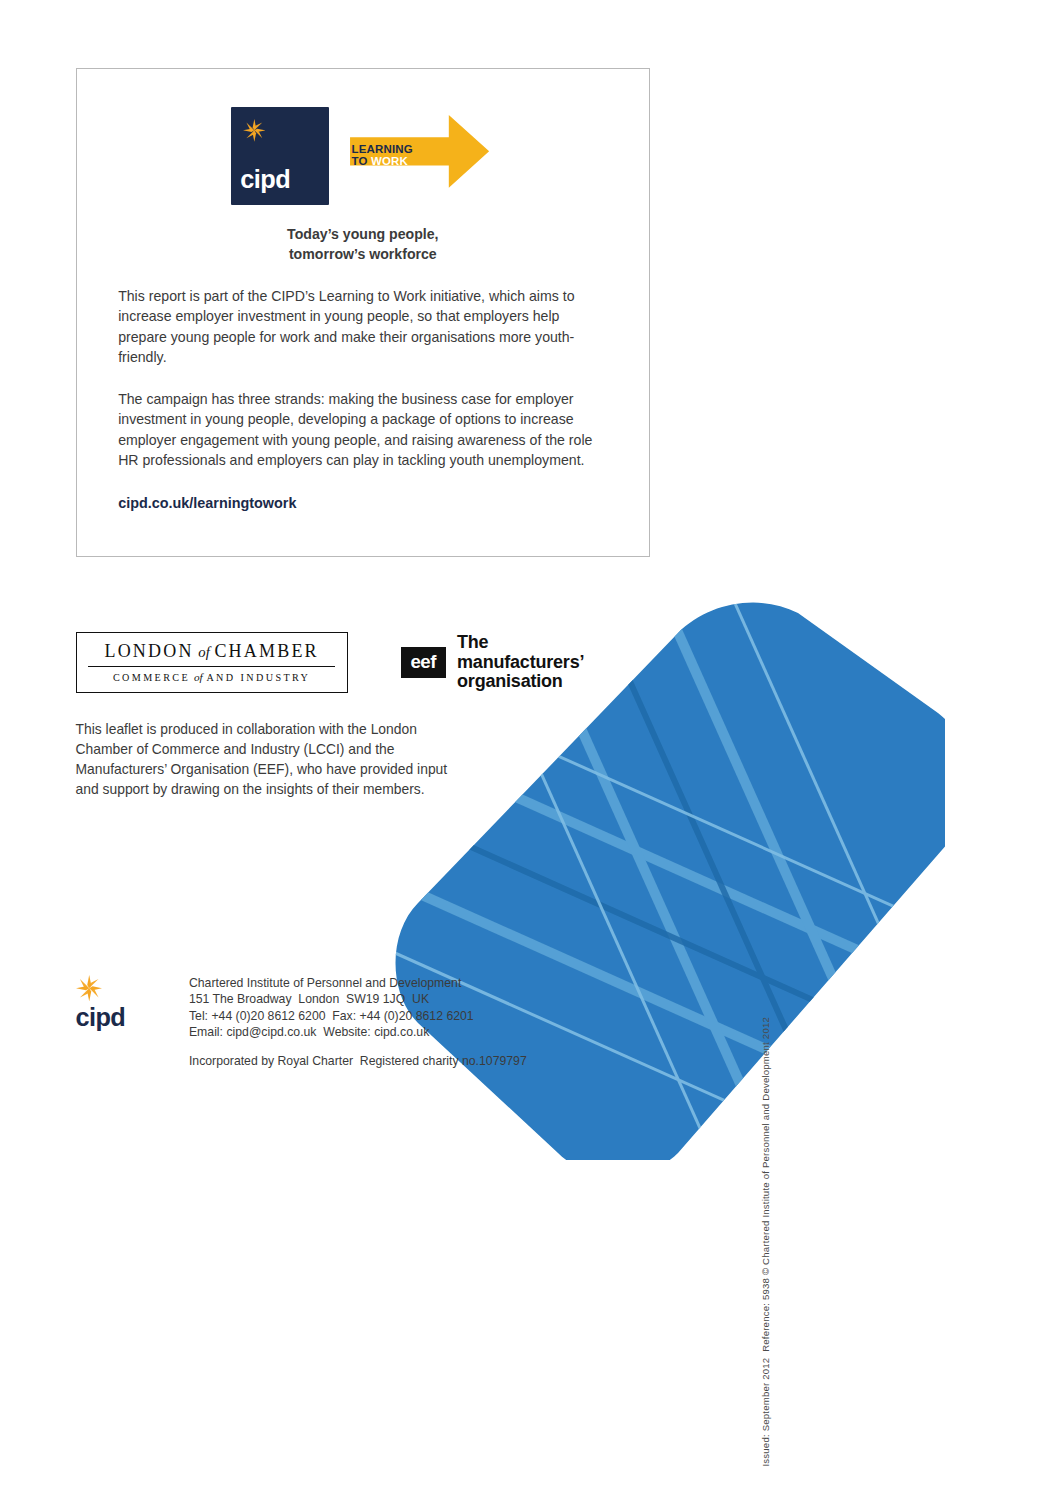Issued: September 2012 Reference: 5938 © Chartered Institute of Personnel and Development 2012
cipd
LEARNING
TO WORK
Today’s young people,
tomorrow’s workforce
This report is part of the CIPD’s Learning to Work initiative, which aims to increase employer investment in young people, so that employers help prepare young people for work and make their organisations more youth-friendly.
The campaign has three strands: making the business case for employer investment in young people, developing a package of options to increase employer engagement with young people, and raising awareness of the role HR professionals and employers can play in tackling youth unemployment.
cipd.co.uk/learningtowork
LONDON of CHAMBER
COMMERCE of AND INDUSTRY
eef The
manufacturers’
organisation
This leaflet is produced in collaboration with the London Chamber of Commerce and Industry (LCCI) and the Manufacturers’ Organisation (EEF), who have provided input and support by drawing on the insights of their members.
cipd
Chartered Institute of Personnel and Development
151 The Broadway London SW19 1JQ UK
Tel: +44 (0)20 8612 6200 Fax: +44 (0)20 8612 6201
Email: cipd@cipd.co.uk Website: cipd.co.uk Incorporated by Royal Charter Registered charity no.1079797